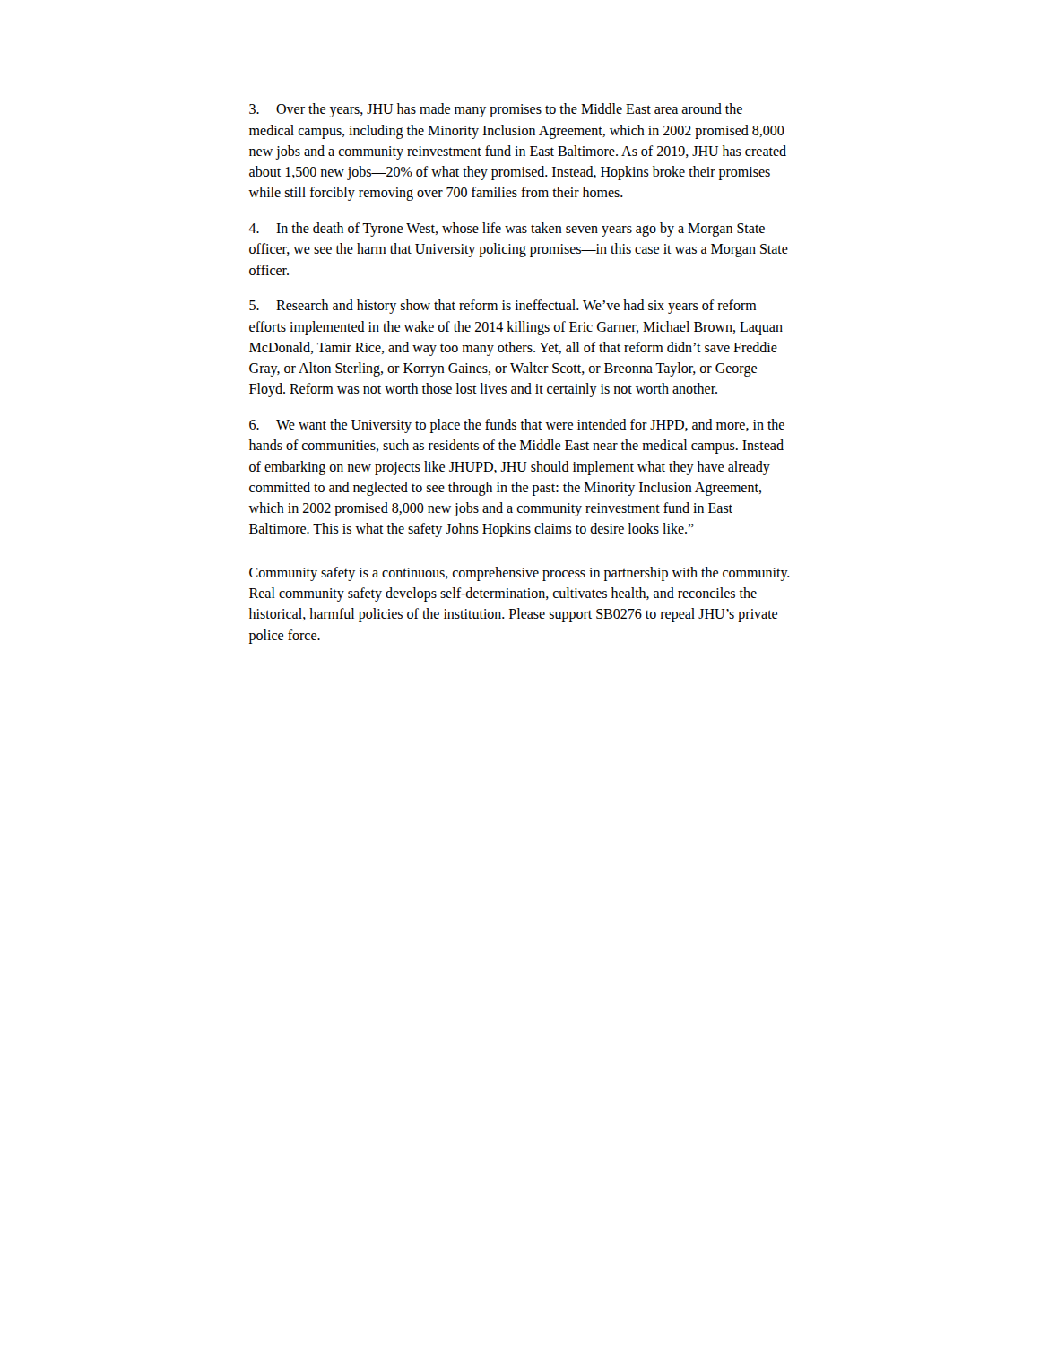3. Over the years, JHU has made many promises to the Middle East area around the medical campus, including the Minority Inclusion Agreement, which in 2002 promised 8,000 new jobs and a community reinvestment fund in East Baltimore. As of 2019, JHU has created about 1,500 new jobs—20% of what they promised. Instead, Hopkins broke their promises while still forcibly removing over 700 families from their homes.
4. In the death of Tyrone West, whose life was taken seven years ago by a Morgan State officer, we see the harm that University policing promises—in this case it was a Morgan State officer.
5. Research and history show that reform is ineffectual. We’ve had six years of reform efforts implemented in the wake of the 2014 killings of Eric Garner, Michael Brown, Laquan McDonald, Tamir Rice, and way too many others. Yet, all of that reform didn’t save Freddie Gray, or Alton Sterling, or Korryn Gaines, or Walter Scott, or Breonna Taylor, or George Floyd. Reform was not worth those lost lives and it certainly is not worth another.
6. We want the University to place the funds that were intended for JHPD, and more, in the hands of communities, such as residents of the Middle East near the medical campus. Instead of embarking on new projects like JHUPD, JHU should implement what they have already committed to and neglected to see through in the past: the Minority Inclusion Agreement, which in 2002 promised 8,000 new jobs and a community reinvestment fund in East Baltimore. This is what the safety Johns Hopkins claims to desire looks like.”
Community safety is a continuous, comprehensive process in partnership with the community. Real community safety develops self-determination, cultivates health, and reconciles the historical, harmful policies of the institution. Please support SB0276 to repeal JHU’s private police force.